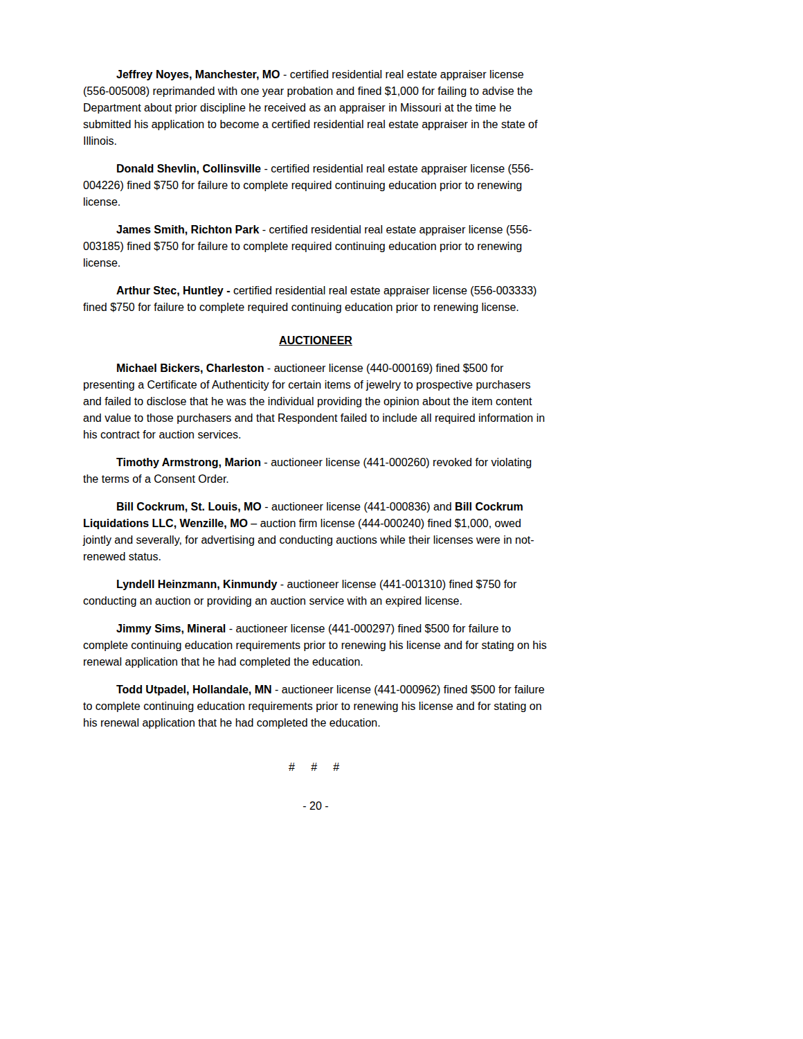Jeffrey Noyes, Manchester, MO - certified residential real estate appraiser license (556-005008) reprimanded with one year probation and fined $1,000 for failing to advise the Department about prior discipline he received as an appraiser in Missouri at the time he submitted his application to become a certified residential real estate appraiser in the state of Illinois.
Donald Shevlin, Collinsville - certified residential real estate appraiser license (556-004226) fined $750 for failure to complete required continuing education prior to renewing license.
James Smith, Richton Park - certified residential real estate appraiser license (556-003185) fined $750 for failure to complete required continuing education prior to renewing license.
Arthur Stec, Huntley - certified residential real estate appraiser license (556-003333) fined $750 for failure to complete required continuing education prior to renewing license.
AUCTIONEER
Michael Bickers, Charleston - auctioneer license (440-000169) fined $500 for presenting a Certificate of Authenticity for certain items of jewelry to prospective purchasers and failed to disclose that he was the individual providing the opinion about the item content and value to those purchasers and that Respondent failed to include all required information in his contract for auction services.
Timothy Armstrong, Marion - auctioneer license (441-000260) revoked for violating the terms of a Consent Order.
Bill Cockrum, St. Louis, MO - auctioneer license (441-000836) and Bill Cockrum Liquidations LLC, Wenzille, MO – auction firm license (444-000240) fined $1,000, owed jointly and severally, for advertising and conducting auctions while their licenses were in not-renewed status.
Lyndell Heinzmann, Kinmundy - auctioneer license (441-001310) fined $750 for conducting an auction or providing an auction service with an expired license.
Jimmy Sims, Mineral - auctioneer license (441-000297) fined $500 for failure to complete continuing education requirements prior to renewing his license and for stating on his renewal application that he had completed the education.
Todd Utpadel, Hollandale, MN - auctioneer license (441-000962) fined $500 for failure to complete continuing education requirements prior to renewing his license and for stating on his renewal application that he had completed the education.
# # #
- 20 -